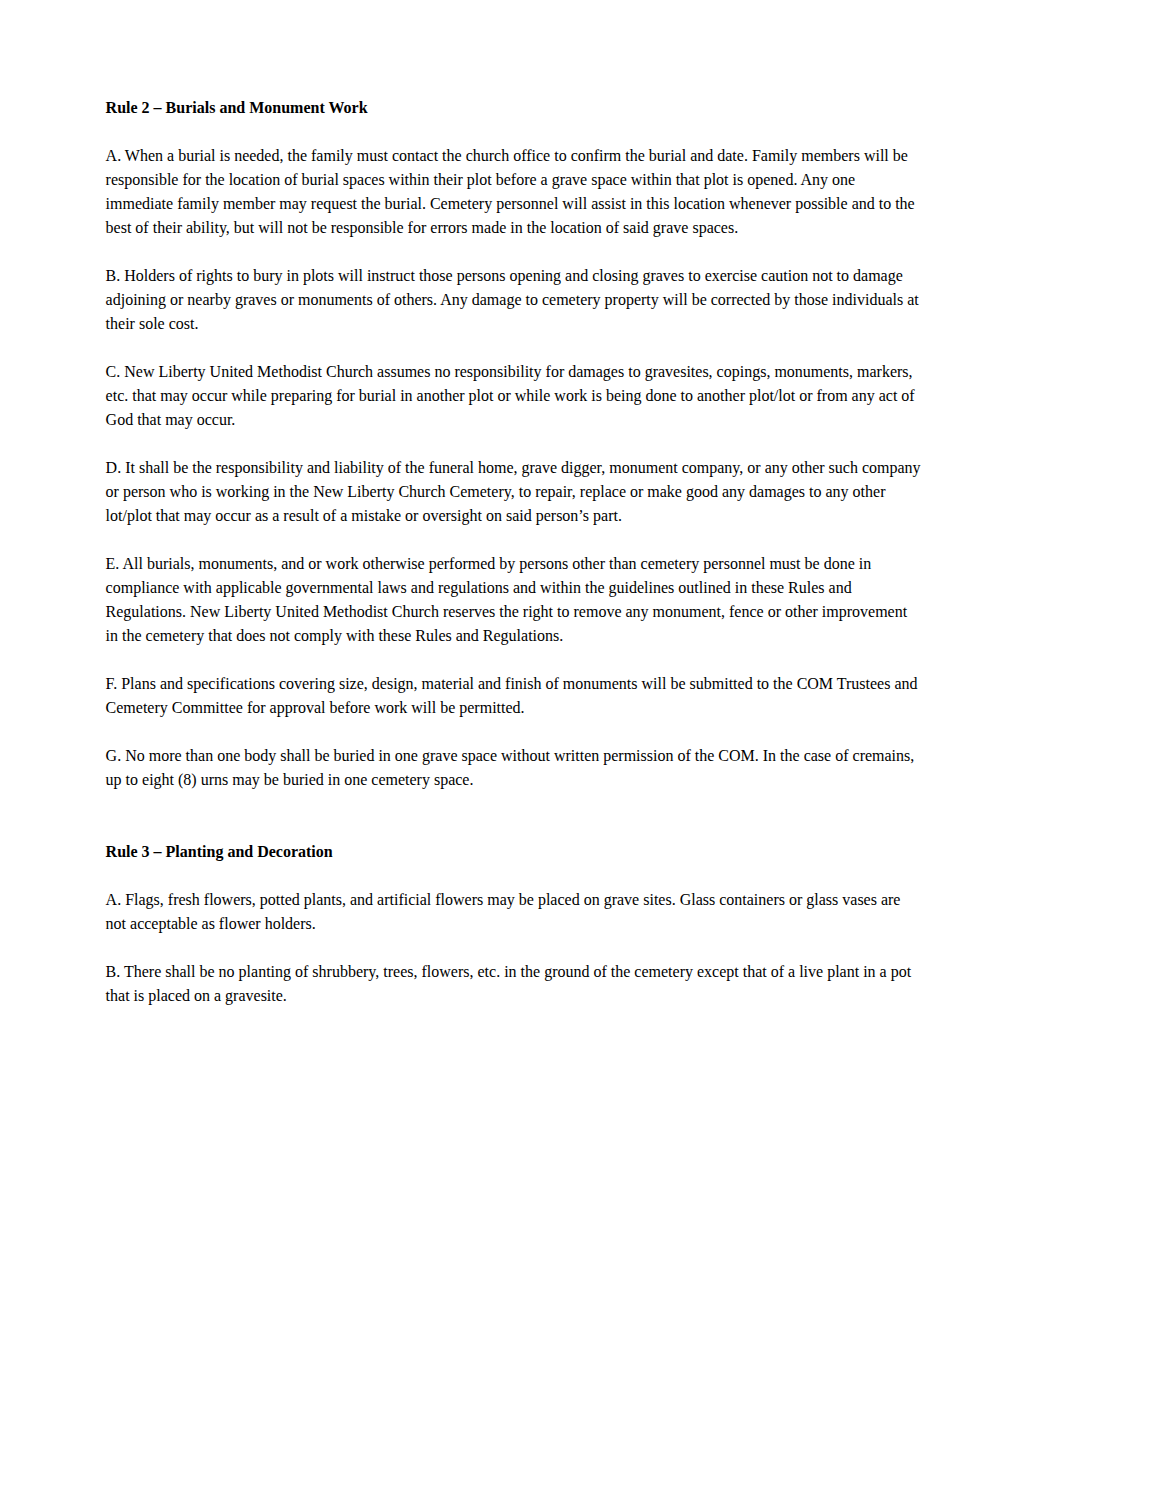Rule 2 – Burials and Monument Work
A. When a burial is needed, the family must contact the church office to confirm the burial and date. Family members will be responsible for the location of burial spaces within their plot before a grave space within that plot is opened. Any one immediate family member may request the burial. Cemetery personnel will assist in this location whenever possible and to the best of their ability, but will not be responsible for errors made in the location of said grave spaces.
B. Holders of rights to bury in plots will instruct those persons opening and closing graves to exercise caution not to damage adjoining or nearby graves or monuments of others. Any damage to cemetery property will be corrected by those individuals at their sole cost.
C. New Liberty United Methodist Church assumes no responsibility for damages to gravesites, copings, monuments, markers, etc. that may occur while preparing for burial in another plot or while work is being done to another plot/lot or from any act of God that may occur.
D. It shall be the responsibility and liability of the funeral home, grave digger, monument company, or any other such company or person who is working in the New Liberty Church Cemetery, to repair, replace or make good any damages to any other lot/plot that may occur as a result of a mistake or oversight on said person’s part.
E. All burials, monuments, and or work otherwise performed by persons other than cemetery personnel must be done in compliance with applicable governmental laws and regulations and within the guidelines outlined in these Rules and Regulations. New Liberty United Methodist Church reserves the right to remove any monument, fence or other improvement in the cemetery that does not comply with these Rules and Regulations.
F. Plans and specifications covering size, design, material and finish of monuments will be submitted to the COM Trustees and Cemetery Committee for approval before work will be permitted.
G. No more than one body shall be buried in one grave space without written permission of the COM. In the case of cremains, up to eight (8) urns may be buried in one cemetery space.
Rule 3 – Planting and Decoration
A. Flags, fresh flowers, potted plants, and artificial flowers may be placed on grave sites. Glass containers or glass vases are not acceptable as flower holders.
B. There shall be no planting of shrubbery, trees, flowers, etc. in the ground of the cemetery except that of a live plant in a pot that is placed on a gravesite.